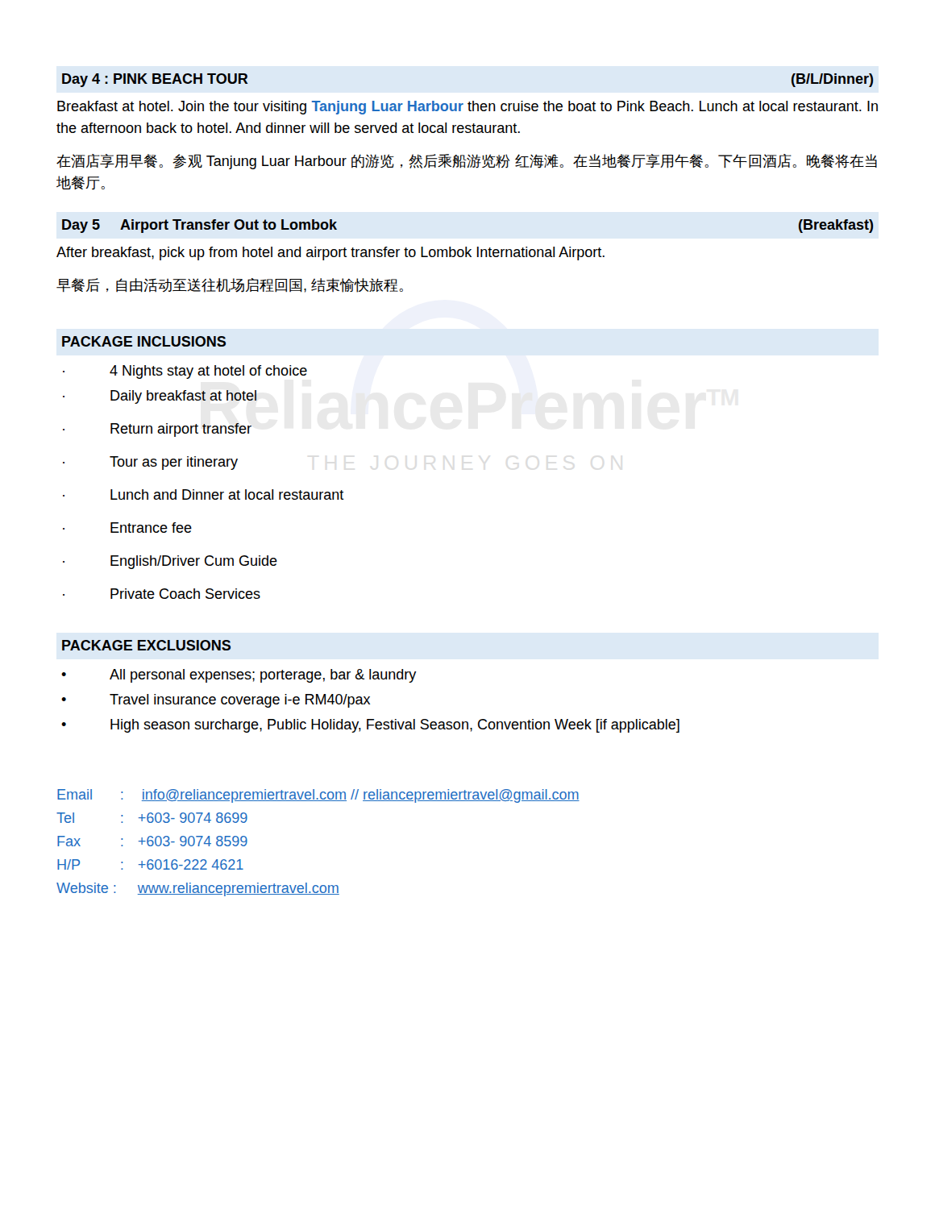ReliancePremierTM
THE JOURNEY GOES ON
Day 4 : PINK BEACH TOUR (B/L/Dinner)
Breakfast at hotel. Join the tour visiting Tanjung Luar Harbour then cruise the boat to Pink Beach. Lunch at local restaurant. In the afternoon back to hotel. And dinner will be served at local restaurant.
在酒店享用早餐。参观 Tanjung Luar Harbour 的游览，然后乘船游览粉 红海滩。在当地餐厅享用午餐。下午回酒店。晚餐将在当地餐厅。
Day 5 Airport Transfer Out to Lombok (Breakfast)
After breakfast, pick up from hotel and airport transfer to Lombok International Airport.
早餐后，自由活动至送往机场启程回国, 结束愉快旅程。
PACKAGE INCLUSIONS
·4 Nights stay at hotel of choice
·Daily breakfast at hotel
·Return airport transfer
·Tour as per itinerary
·Lunch and Dinner at local restaurant
·Entrance fee
·English/Driver Cum Guide
·Private Coach Services
PACKAGE EXCLUSIONS
•All personal expenses; porterage, bar & laundry
•Travel insurance coverage i-e RM40/pax
•High season surcharge, Public Holiday, Festival Season, Convention Week [if applicable]
| Email | : | info@reliancepremiertravel.com // reliancepremiertravel@gmail.com |
| Tel | : | +603- 9074 8699 |
| Fax | : | +603- 9074 8599 |
| H/P | : | +6016-222 4621 |
| Website : | | www.reliancepremiertravel.com |